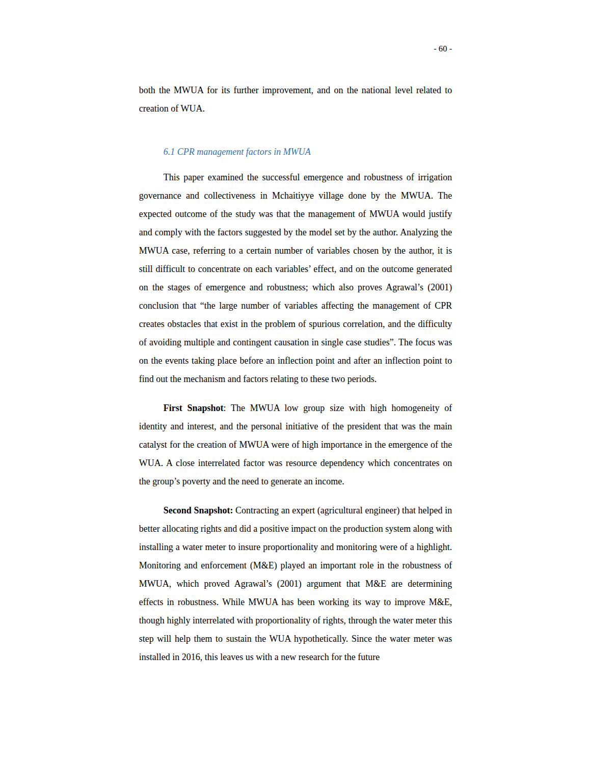- 60 -
both the MWUA for its further improvement, and on the national level related to creation of WUA.
6.1 CPR management factors in MWUA
This paper examined the successful emergence and robustness of irrigation governance and collectiveness in Mchaitiyye village done by the MWUA. The expected outcome of the study was that the management of MWUA would justify and comply with the factors suggested by the model set by the author. Analyzing the MWUA case, referring to a certain number of variables chosen by the author, it is still difficult to concentrate on each variables’ effect, and on the outcome generated on the stages of emergence and robustness; which also proves Agrawal’s (2001) conclusion that “the large number of variables affecting the management of CPR creates obstacles that exist in the problem of spurious correlation, and the difficulty of avoiding multiple and contingent causation in single case studies”. The focus was on the events taking place before an inflection point and after an inflection point to find out the mechanism and factors relating to these two periods.
First Snapshot: The MWUA low group size with high homogeneity of identity and interest, and the personal initiative of the president that was the main catalyst for the creation of MWUA were of high importance in the emergence of the WUA. A close interrelated factor was resource dependency which concentrates on the group’s poverty and the need to generate an income.
Second Snapshot: Contracting an expert (agricultural engineer) that helped in better allocating rights and did a positive impact on the production system along with installing a water meter to insure proportionality and monitoring were of a highlight. Monitoring and enforcement (M&E) played an important role in the robustness of MWUA, which proved Agrawal’s (2001) argument that M&E are determining effects in robustness. While MWUA has been working its way to improve M&E, though highly interrelated with proportionality of rights, through the water meter this step will help them to sustain the WUA hypothetically. Since the water meter was installed in 2016, this leaves us with a new research for the future